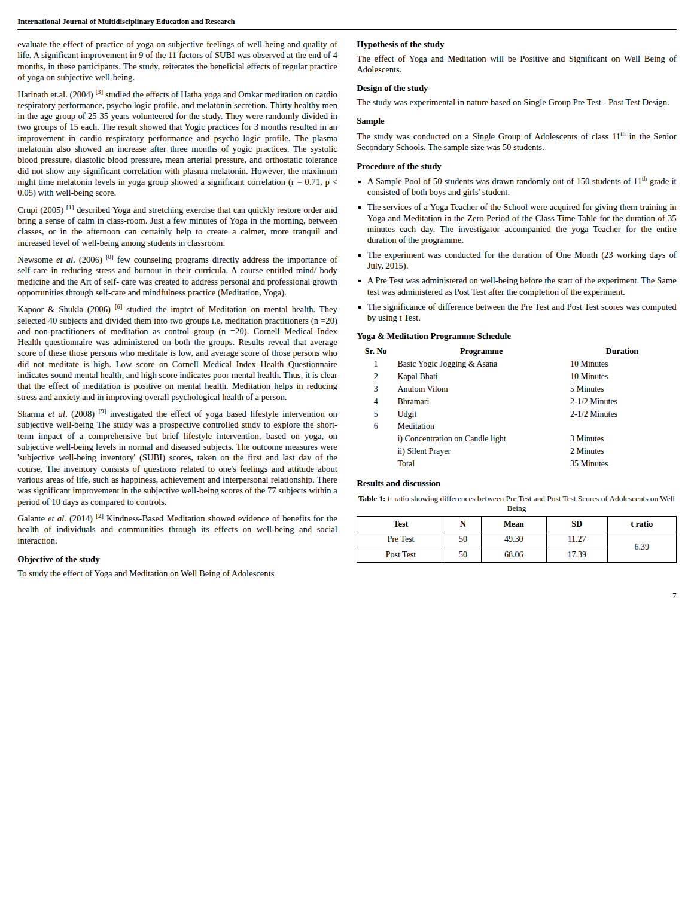International Journal of Multidisciplinary Education and Research
evaluate the effect of practice of yoga on subjective feelings of well-being and quality of life. A significant improvement in 9 of the 11 factors of SUBI was observed at the end of 4 months, in these participants. The study, reiterates the beneficial effects of regular practice of yoga on subjective well-being.
Harinath et.al. (2004) [3] studied the effects of Hatha yoga and Omkar meditation on cardio respiratory performance, psycho logic profile, and melatonin secretion. Thirty healthy men in the age group of 25-35 years volunteered for the study. They were randomly divided in two groups of 15 each. The result showed that Yogic practices for 3 months resulted in an improvement in cardio respiratory performance and psycho logic profile. The plasma melatonin also showed an increase after three months of yogic practices. The systolic blood pressure, diastolic blood pressure, mean arterial pressure, and orthostatic tolerance did not show any significant correlation with plasma melatonin. However, the maximum night time melatonin levels in yoga group showed a significant correlation (r = 0.71, p < 0.05) with well-being score.
Crupi (2005) [1] described Yoga and stretching exercise that can quickly restore order and bring a sense of calm in class-room. Just a few minutes of Yoga in the morning, between classes, or in the afternoon can certainly help to create a calmer, more tranquil and increased level of well-being among students in classroom.
Newsome et al. (2006) [8] few counseling programs directly address the importance of self-care in reducing stress and burnout in their curricula. A course entitled mind/ body medicine and the Art of self- care was created to address personal and professional growth opportunities through self-care and mindfulness practice (Meditation, Yoga).
Kapoor & Shukla (2006) [6] studied the imptct of Meditation on mental health. They selected 40 subjects and divided them into two groups i,e, meditation practitioners (n =20) and non-practitioners of meditation as control group (n =20). Cornell Medical Index Health questionnaire was administered on both the groups. Results reveal that average score of these those persons who meditate is low, and average score of those persons who did not meditate is high. Low score on Cornell Medical Index Health Questionnaire indicates sound mental health, and high score indicates poor mental health. Thus, it is clear that the effect of meditation is positive on mental health. Meditation helps in reducing stress and anxiety and in improving overall psychological health of a person.
Sharma et al. (2008) [9] investigated the effect of yoga based lifestyle intervention on subjective well-being The study was a prospective controlled study to explore the short-term impact of a comprehensive but brief lifestyle intervention, based on yoga, on subjective well-being levels in normal and diseased subjects. The outcome measures were 'subjective well-being inventory' (SUBI) scores, taken on the first and last day of the course. The inventory consists of questions related to one's feelings and attitude about various areas of life, such as happiness, achievement and interpersonal relationship. There was significant improvement in the subjective well-being scores of the 77 subjects within a period of 10 days as compared to controls.
Galante et al. (2014) [2] Kindness-Based Meditation showed evidence of benefits for the health of individuals and communities through its effects on well-being and social interaction.
Objective of the study
To study the effect of Yoga and Meditation on Well Being of Adolescents
Hypothesis of the study
The effect of Yoga and Meditation will be Positive and Significant on Well Being of Adolescents.
Design of the study
The study was experimental in nature based on Single Group Pre Test - Post Test Design.
Sample
The study was conducted on a Single Group of Adolescents of class 11th in the Senior Secondary Schools. The sample size was 50 students.
Procedure of the study
A Sample Pool of 50 students was drawn randomly out of 150 students of 11th grade it consisted of both boys and girls' student.
The services of a Yoga Teacher of the School were acquired for giving them training in Yoga and Meditation in the Zero Period of the Class Time Table for the duration of 35 minutes each day. The investigator accompanied the yoga Teacher for the entire duration of the programme.
The experiment was conducted for the duration of One Month (23 working days of July, 2015).
A Pre Test was administered on well-being before the start of the experiment. The Same test was administered as Post Test after the completion of the experiment.
The significance of difference between the Pre Test and Post Test scores was computed by using t Test.
Yoga & Meditation Programme Schedule
| Sr. No | Programme | Duration |
| 1 | Basic Yogic Jogging & Asana | 10 Minutes |
| 2 | Kapal Bhati | 10 Minutes |
| 3 | Anulom Vilom | 5 Minutes |
| 4 | Bhramari | 2-1/2 Minutes |
| 5 | Udgit | 2-1/2 Minutes |
| 6 | Meditation | |
| | i) Concentration on Candle light | 3 Minutes |
| | ii) Silent Prayer | 2 Minutes |
| | Total | 35 Minutes |
Results and discussion
Table 1: t- ratio showing differences between Pre Test and Post Test Scores of Adolescents on Well Being
| Test | N | Mean | SD | t ratio |
| --- | --- | --- | --- | --- |
| Pre Test | 50 | 49.30 | 11.27 | 6.39 |
| Post Test | 50 | 68.06 | 17.39 |
7